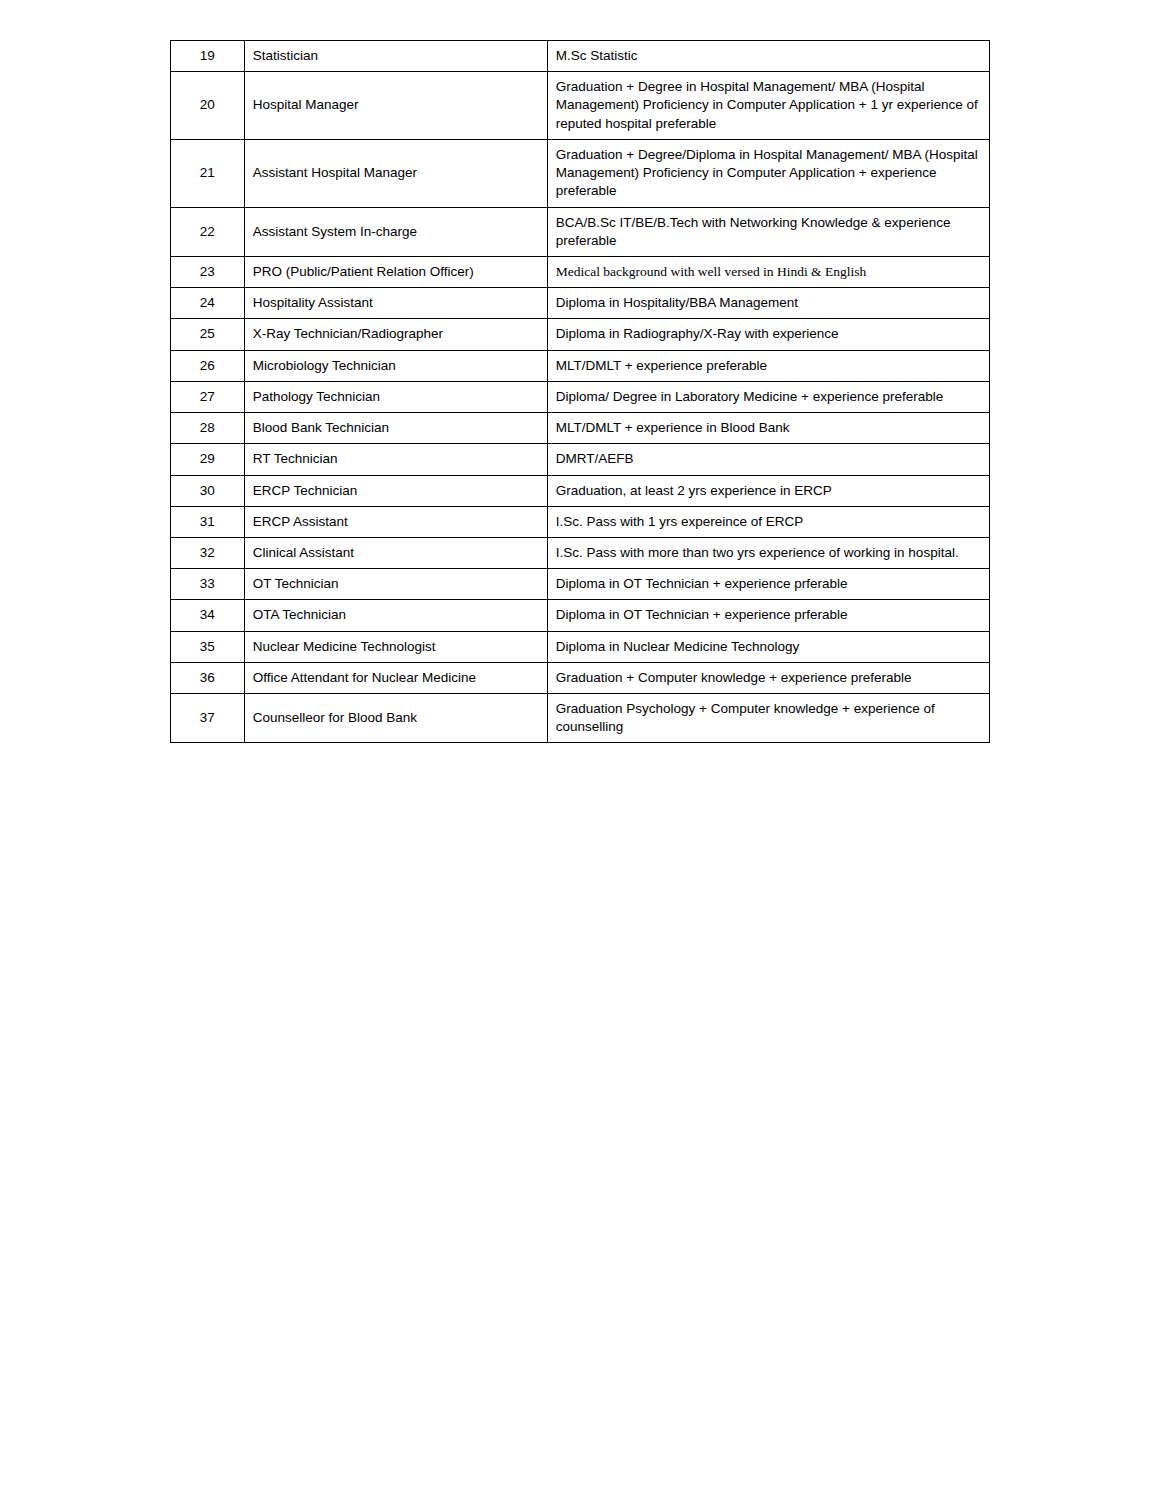| 19 | Statistician | M.Sc Statistic |
| 20 | Hospital Manager | Graduation + Degree in Hospital Management/ MBA (Hospital Management) Proficiency in Computer Application + 1 yr experience of reputed hospital preferable |
| 21 | Assistant Hospital Manager | Graduation + Degree/Diploma in Hospital Management/ MBA (Hospital Management) Proficiency in Computer Application + experience preferable |
| 22 | Assistant System In-charge | BCA/B.Sc IT/BE/B.Tech with Networking Knowledge & experience preferable |
| 23 | PRO (Public/Patient Relation Officer) | Medical background with well versed in Hindi & English |
| 24 | Hospitality Assistant | Diploma in Hospitality/BBA Management |
| 25 | X-Ray Technician/Radiographer | Diploma in Radiography/X-Ray with experience |
| 26 | Microbiology Technician | MLT/DMLT + experience preferable |
| 27 | Pathology Technician | Diploma/ Degree in Laboratory Medicine + experience preferable |
| 28 | Blood Bank Technician | MLT/DMLT + experience in Blood Bank |
| 29 | RT Technician | DMRT/AEFB |
| 30 | ERCP Technician | Graduation, at least 2 yrs experience in ERCP |
| 31 | ERCP Assistant | I.Sc. Pass with 1 yrs expereince of ERCP |
| 32 | Clinical Assistant | I.Sc. Pass with more than two yrs experience of working in hospital. |
| 33 | OT Technician | Diploma in OT Technician + experience prferable |
| 34 | OTA Technician | Diploma in OT Technician + experience prferable |
| 35 | Nuclear Medicine Technologist | Diploma in Nuclear Medicine Technology |
| 36 | Office Attendant for Nuclear Medicine | Graduation + Computer knowledge + experience preferable |
| 37 | Counselleor for Blood Bank | Graduation Psychology + Computer knowledge + experience of counselling |